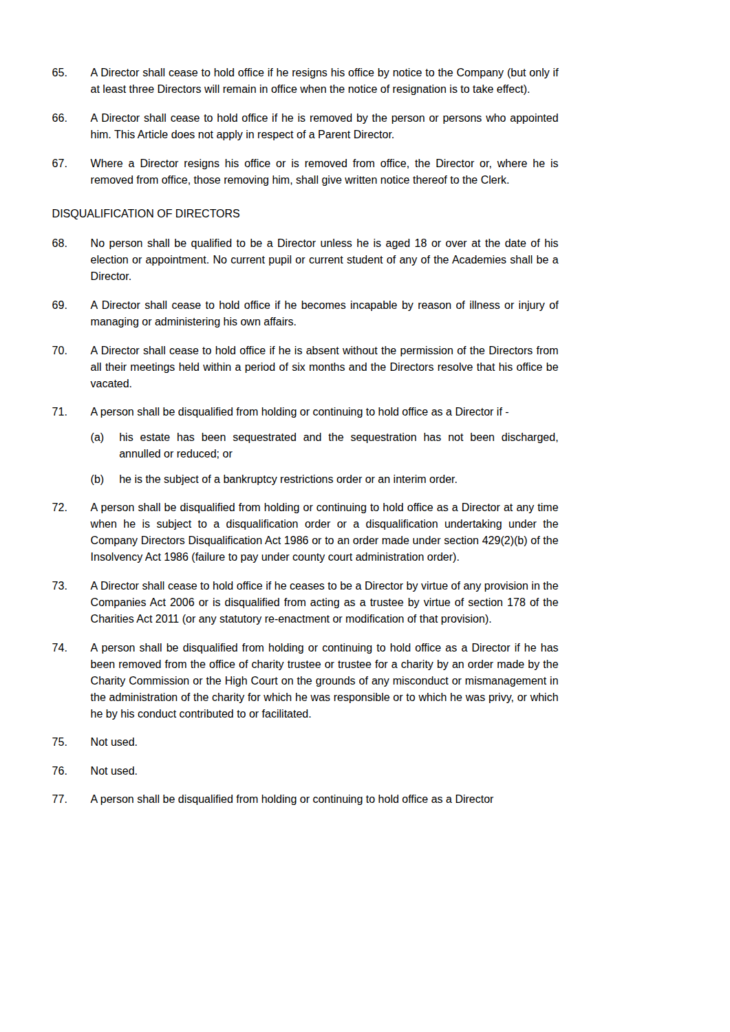65. A Director shall cease to hold office if he resigns his office by notice to the Company (but only if at least three Directors will remain in office when the notice of resignation is to take effect).
66. A Director shall cease to hold office if he is removed by the person or persons who appointed him. This Article does not apply in respect of a Parent Director.
67. Where a Director resigns his office or is removed from office, the Director or, where he is removed from office, those removing him, shall give written notice thereof to the Clerk.
Disqualification of Directors
68. No person shall be qualified to be a Director unless he is aged 18 or over at the date of his election or appointment. No current pupil or current student of any of the Academies shall be a Director.
69. A Director shall cease to hold office if he becomes incapable by reason of illness or injury of managing or administering his own affairs.
70. A Director shall cease to hold office if he is absent without the permission of the Directors from all their meetings held within a period of six months and the Directors resolve that his office be vacated.
71. A person shall be disqualified from holding or continuing to hold office as a Director if -
(a) his estate has been sequestrated and the sequestration has not been discharged, annulled or reduced; or
(b) he is the subject of a bankruptcy restrictions order or an interim order.
72. A person shall be disqualified from holding or continuing to hold office as a Director at any time when he is subject to a disqualification order or a disqualification undertaking under the Company Directors Disqualification Act 1986 or to an order made under section 429(2)(b) of the Insolvency Act 1986 (failure to pay under county court administration order).
73. A Director shall cease to hold office if he ceases to be a Director by virtue of any provision in the Companies Act 2006 or is disqualified from acting as a trustee by virtue of section 178 of the Charities Act 2011 (or any statutory re-enactment or modification of that provision).
74. A person shall be disqualified from holding or continuing to hold office as a Director if he has been removed from the office of charity trustee or trustee for a charity by an order made by the Charity Commission or the High Court on the grounds of any misconduct or mismanagement in the administration of the charity for which he was responsible or to which he was privy, or which he by his conduct contributed to or facilitated.
75. Not used.
76. Not used.
77. A person shall be disqualified from holding or continuing to hold office as a Director